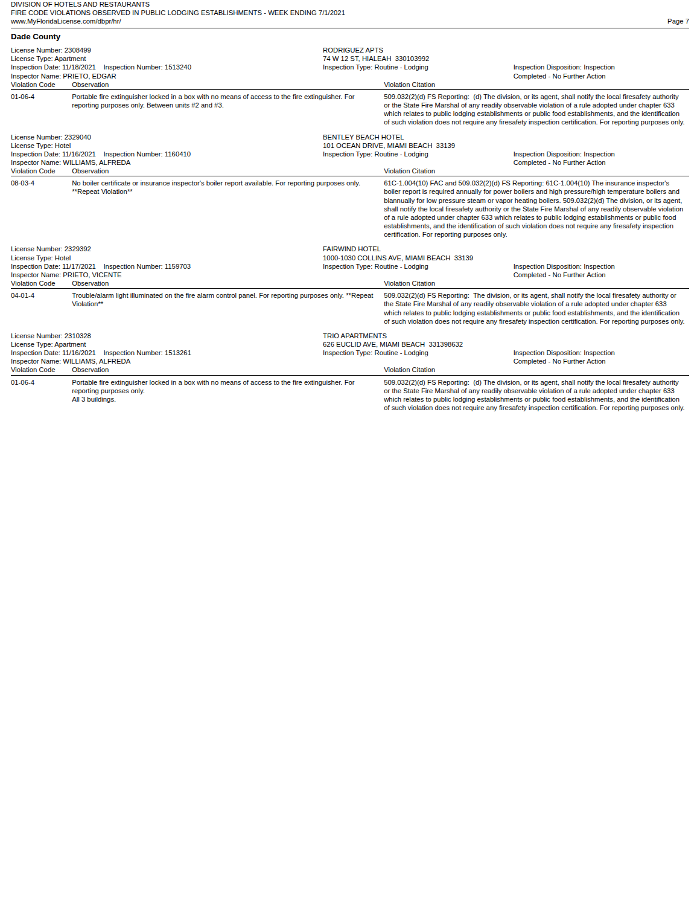DIVISION OF HOTELS AND RESTAURANTS
FIRE CODE VIOLATIONS OBSERVED IN PUBLIC LODGING ESTABLISHMENTS - WEEK ENDING 7/1/2021
www.MyFloridaLicense.com/dbpr/hr/
Page 7
Dade County
| License Number: 2308499 | RODRIGUEZ APTS |
| License Type: Apartment | 74 W 12 ST, HIALEAH 330103992 |
| Inspection Date: 11/18/2021 Inspection Number: 1513240 Inspector Name: PRIETO, EDGAR | / Inspection Type: Routine - Lodging / Inspection Disposition: Inspection Completed - No Further Action / |
| Violation Code | Observation | Violation Citation |
| --- | --- | --- |
| 01-06-4 | Portable fire extinguisher locked in a box with no means of access to the fire extinguisher. For reporting purposes only. Between units #2 and #3. | 509.032(2)(d) FS Reporting: (d) The division, or its agent, shall notify the local firesafety authority or the State Fire Marshal of any readily observable violation of a rule adopted under chapter 633 which relates to public lodging establishments or public food establishments, and the identification of such violation does not require any firesafety inspection certification. For reporting purposes only. |
| License Number: 2329040 | BENTLEY BEACH HOTEL |
| License Type: Hotel | 101 OCEAN DRIVE, MIAMI BEACH 33139 |
| Inspection Date: 11/16/2021 Inspection Number: 1160410 Inspector Name: WILLIAMS, ALFREDA | / Inspection Type: Routine - Lodging / Inspection Disposition: Inspection Completed - No Further Action / |
| Violation Code | Observation | Violation Citation |
| --- | --- | --- |
| 08-03-4 | No boiler certificate or insurance inspector's boiler report available. For reporting purposes only. **Repeat Violation** | 61C-1.004(10) FAC and 509.032(2)(d) FS Reporting: 61C-1.004(10) The insurance inspector's boiler report is required annually for power boilers and high pressure/high temperature boilers and biannually for low pressure steam or vapor heating boilers. 509.032(2)(d) The division, or its agent, shall notify the local firesafety authority or the State Fire Marshal of any readily observable violation of a rule adopted under chapter 633 which relates to public lodging establishments or public food establishments, and the identification of such violation does not require any firesafety inspection certification. For reporting purposes only. |
| License Number: 2329392 | FAIRWIND HOTEL |
| License Type: Hotel | 1000-1030 COLLINS AVE, MIAMI BEACH 33139 |
| Inspection Date: 11/17/2021 Inspection Number: 1159703 Inspector Name: PRIETO, VICENTE | / Inspection Type: Routine - Lodging / Inspection Disposition: Inspection Completed - No Further Action / |
| Violation Code | Observation | Violation Citation |
| --- | --- | --- |
| 04-01-4 | Trouble/alarm light illuminated on the fire alarm control panel. For reporting purposes only. **Repeat Violation** | 509.032(2)(d) FS Reporting: The division, or its agent, shall notify the local firesafety authority or the State Fire Marshal of any readily observable violation of a rule adopted under chapter 633 which relates to public lodging establishments or public food establishments, and the identification of such violation does not require any firesafety inspection certification. For reporting purposes only. |
| License Number: 2310328 | TRIO APARTMENTS |
| License Type: Apartment | 626 EUCLID AVE, MIAMI BEACH 331398632 |
| Inspection Date: 11/16/2021 Inspection Number: 1513261 Inspector Name: WILLIAMS, ALFREDA | / Inspection Type: Routine - Lodging / Inspection Disposition: Inspection Completed - No Further Action / |
| Violation Code | Observation | Violation Citation |
| --- | --- | --- |
| 01-06-4 | Portable fire extinguisher locked in a box with no means of access to the fire extinguisher. For reporting purposes only. All 3 buildings. | 509.032(2)(d) FS Reporting: (d) The division, or its agent, shall notify the local firesafety authority or the State Fire Marshal of any readily observable violation of a rule adopted under chapter 633 which relates to public lodging establishments or public food establishments, and the identification of such violation does not require any firesafety inspection certification. For reporting purposes only. |